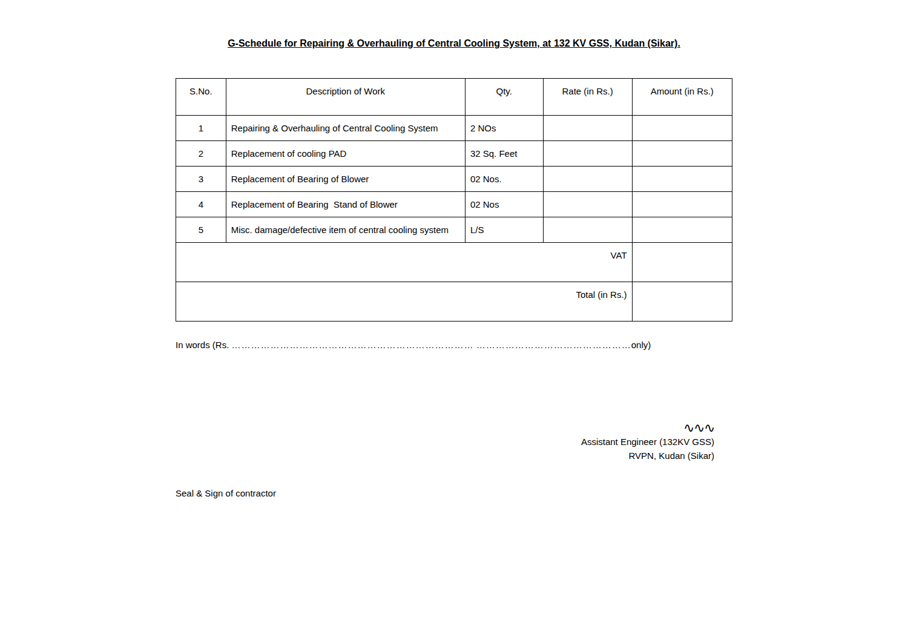G-Schedule for Repairing & Overhauling of Central Cooling System, at 132 KV GSS, Kudan (Sikar).
| S.No. | Description of Work | Qty. | Rate (in Rs.) | Amount (in Rs.) |
| --- | --- | --- | --- | --- |
| 1 | Repairing & Overhauling of Central Cooling System | 2 NOs | | |
| 2 | Replacement of cooling PAD | 32 Sq. Feet | | |
| 3 | Replacement of Bearing of Blower | 02 Nos. | | |
| 4 | Replacement of Bearing Stand of Blower | 02 Nos | | |
| 5 | Misc. damage/defective item of central cooling system | L/S | | |
| VAT | |
| Total (in Rs.) | |
In words (Rs. ………………………………………………………………… …………………………………………only)
∿∿∿
Assistant Engineer (132KV GSS)
RVPN, Kudan (Sikar)
Seal & Sign of contractor